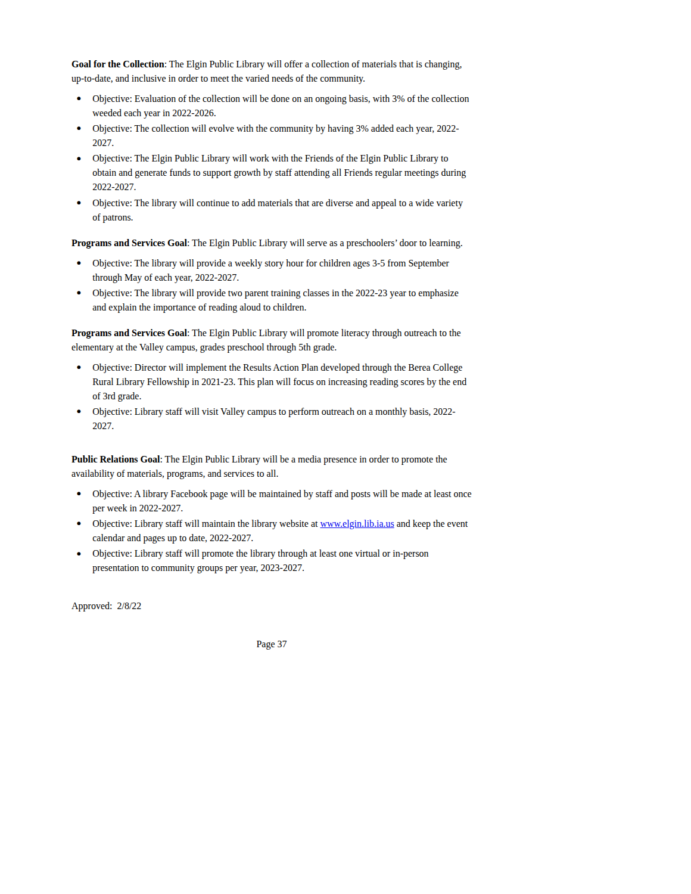Goal for the Collection: The Elgin Public Library will offer a collection of materials that is changing, up-to-date, and inclusive in order to meet the varied needs of the community.
Objective: Evaluation of the collection will be done on an ongoing basis, with 3% of the collection weeded each year in 2022-2026.
Objective: The collection will evolve with the community by having 3% added each year, 2022-2027.
Objective: The Elgin Public Library will work with the Friends of the Elgin Public Library to obtain and generate funds to support growth by staff attending all Friends regular meetings during 2022-2027.
Objective: The library will continue to add materials that are diverse and appeal to a wide variety of patrons.
Programs and Services Goal: The Elgin Public Library will serve as a preschoolers’ door to learning.
Objective: The library will provide a weekly story hour for children ages 3-5 from September through May of each year, 2022-2027.
Objective: The library will provide two parent training classes in the 2022-23 year to emphasize and explain the importance of reading aloud to children.
Programs and Services Goal: The Elgin Public Library will promote literacy through outreach to the elementary at the Valley campus, grades preschool through 5th grade.
Objective: Director will implement the Results Action Plan developed through the Berea College Rural Library Fellowship in 2021-23. This plan will focus on increasing reading scores by the end of 3rd grade.
Objective: Library staff will visit Valley campus to perform outreach on a monthly basis, 2022-2027.
Public Relations Goal: The Elgin Public Library will be a media presence in order to promote the availability of materials, programs, and services to all.
Objective: A library Facebook page will be maintained by staff and posts will be made at least once per week in 2022-2027.
Objective: Library staff will maintain the library website at www.elgin.lib.ia.us and keep the event calendar and pages up to date, 2022-2027.
Objective: Library staff will promote the library through at least one virtual or in-person presentation to community groups per year, 2023-2027.
Approved: 2/8/22
Page 37